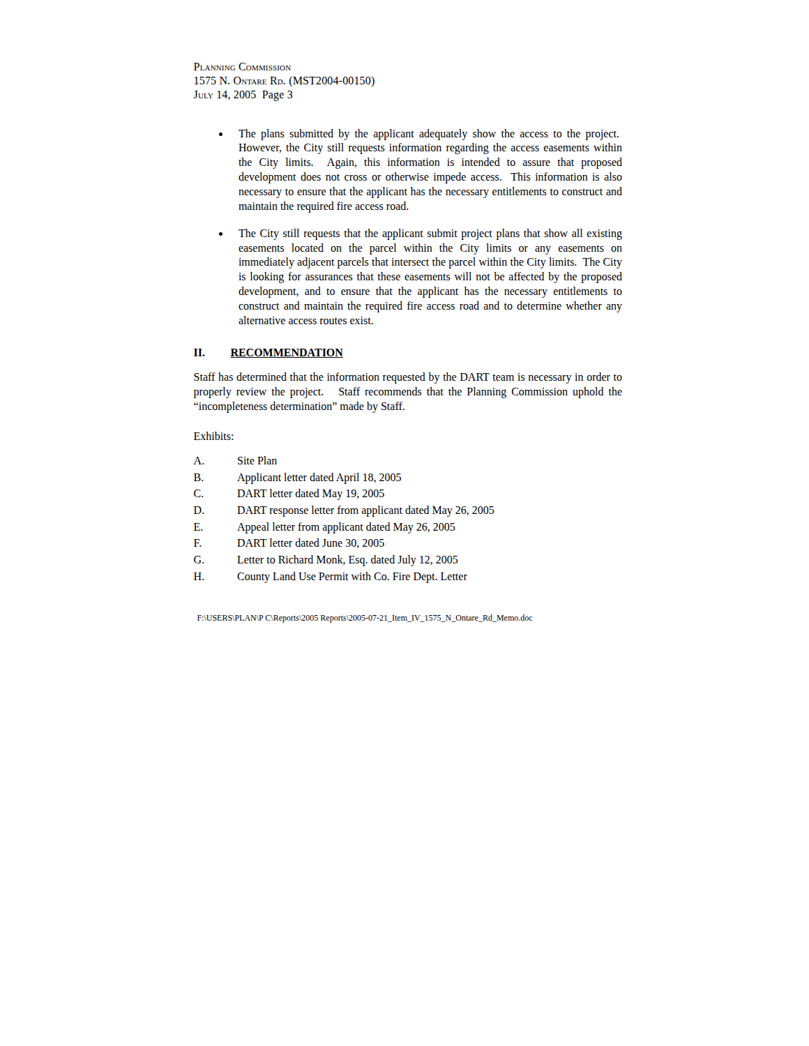Planning Commission
1575 N. Ontare Rd. (MST2004-00150)
July 14, 2005 Page 3
The plans submitted by the applicant adequately show the access to the project. However, the City still requests information regarding the access easements within the City limits. Again, this information is intended to assure that proposed development does not cross or otherwise impede access. This information is also necessary to ensure that the applicant has the necessary entitlements to construct and maintain the required fire access road.
The City still requests that the applicant submit project plans that show all existing easements located on the parcel within the City limits or any easements on immediately adjacent parcels that intersect the parcel within the City limits. The City is looking for assurances that these easements will not be affected by the proposed development, and to ensure that the applicant has the necessary entitlements to construct and maintain the required fire access road and to determine whether any alternative access routes exist.
II. RECOMMENDATION
Staff has determined that the information requested by the DART team is necessary in order to properly review the project. Staff recommends that the Planning Commission uphold the “incompleteness determination” made by Staff.
Exhibits:
| A. | Site Plan |
| B. | Applicant letter dated April 18, 2005 |
| C. | DART letter dated May 19, 2005 |
| D. | DART response letter from applicant dated May 26, 2005 |
| E. | Appeal letter from applicant dated May 26, 2005 |
| F. | DART letter dated June 30, 2005 |
| G. | Letter to Richard Monk, Esq. dated July 12, 2005 |
| H. | County Land Use Permit with Co. Fire Dept. Letter |
F:\USERS\PLAN\P C\Reports\2005 Reports\2005-07-21_Item_IV_1575_N_Ontare_Rd_Memo.doc